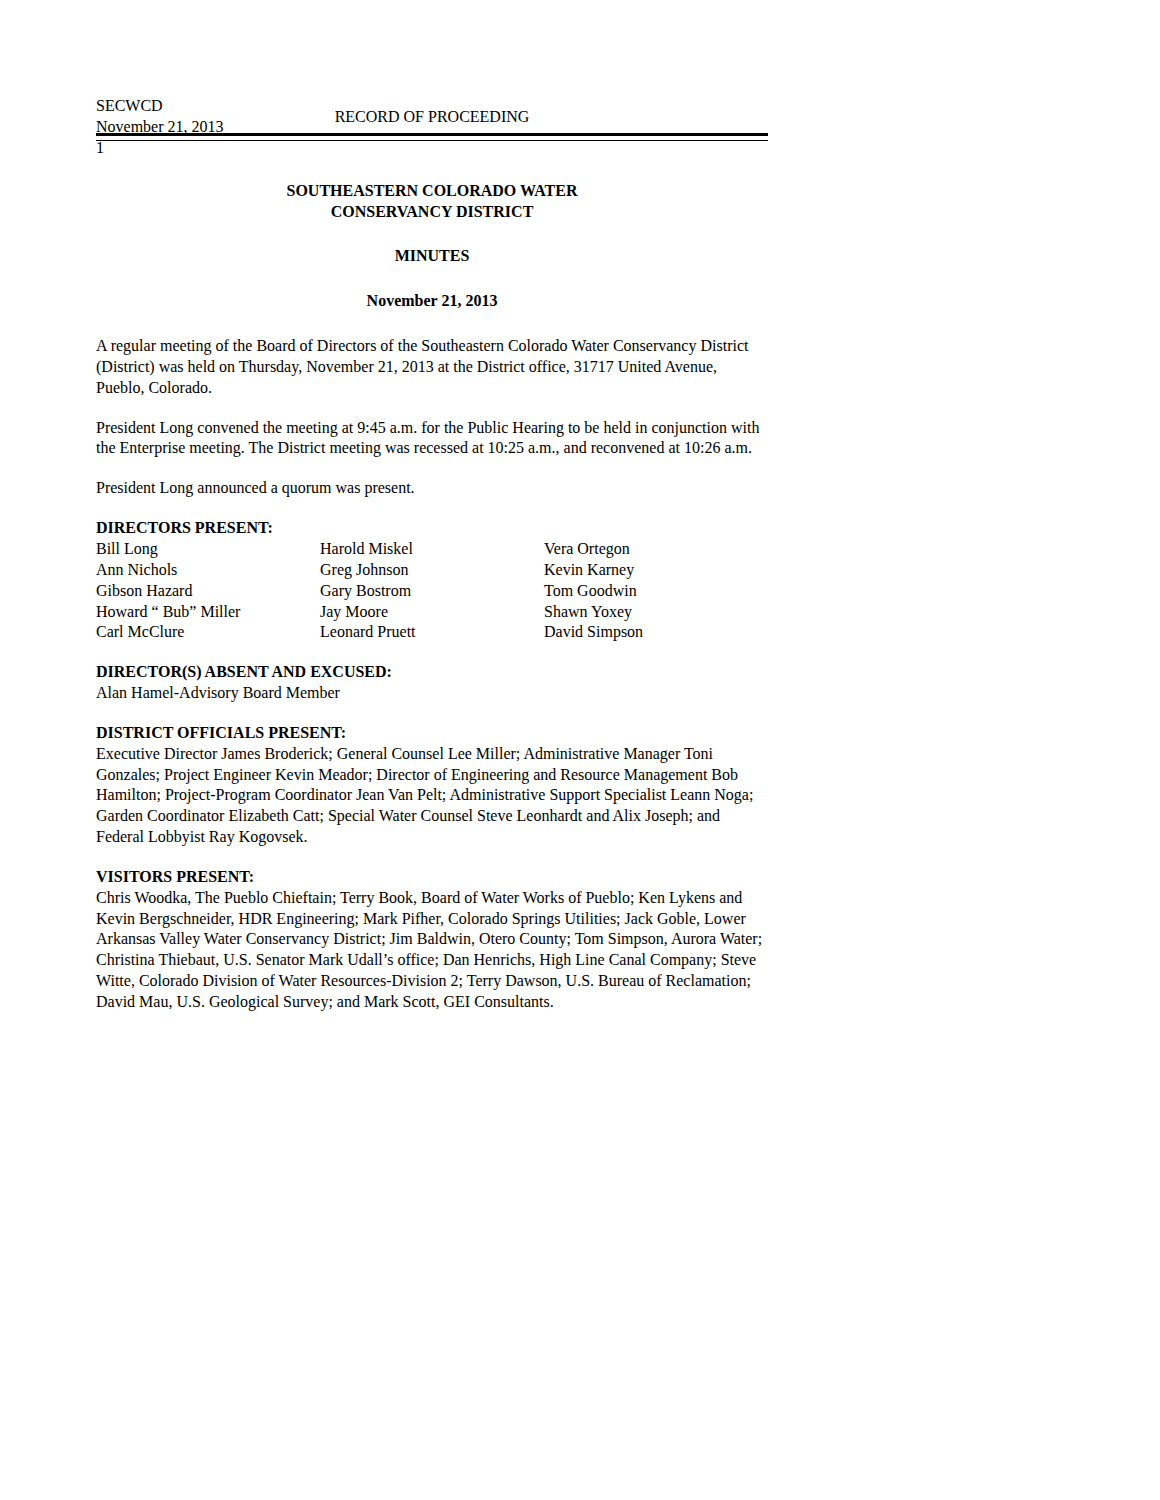SECWCD
November 21, 2013
1
RECORD OF PROCEEDING
SOUTHEASTERN COLORADO WATER
CONSERVANCY DISTRICT
MINUTES
November 21, 2013
A regular meeting of the Board of Directors of the Southeastern Colorado Water Conservancy District (District) was held on Thursday, November 21, 2013 at the District office, 31717 United Avenue, Pueblo, Colorado.
President Long convened the meeting at 9:45 a.m. for the Public Hearing to be held in conjunction with the Enterprise meeting. The District meeting was recessed at 10:25 a.m., and reconvened at 10:26 a.m.
President Long announced a quorum was present.
DIRECTORS PRESENT:
| Bill Long | Harold Miskel | Vera Ortegon |
| Ann Nichols | Greg Johnson | Kevin Karney |
| Gibson Hazard | Gary Bostrom | Tom Goodwin |
| Howard “ Bub” Miller | Jay Moore | Shawn Yoxey |
| Carl McClure | Leonard Pruett | David Simpson |
DIRECTOR(S) ABSENT AND EXCUSED:
Alan Hamel-Advisory Board Member
DISTRICT OFFICIALS PRESENT:
Executive Director James Broderick; General Counsel Lee Miller; Administrative Manager Toni Gonzales; Project Engineer Kevin Meador; Director of Engineering and Resource Management Bob Hamilton; Project-Program Coordinator Jean Van Pelt; Administrative Support Specialist Leann Noga; Garden Coordinator Elizabeth Catt; Special Water Counsel Steve Leonhardt and Alix Joseph; and Federal Lobbyist Ray Kogovsek.
VISITORS PRESENT:
Chris Woodka, The Pueblo Chieftain; Terry Book, Board of Water Works of Pueblo; Ken Lykens and Kevin Bergschneider, HDR Engineering; Mark Pifher, Colorado Springs Utilities; Jack Goble, Lower Arkansas Valley Water Conservancy District; Jim Baldwin, Otero County; Tom Simpson, Aurora Water; Christina Thiebaut, U.S. Senator Mark Udall’s office; Dan Henrichs, High Line Canal Company; Steve Witte, Colorado Division of Water Resources-Division 2; Terry Dawson, U.S. Bureau of Reclamation; David Mau, U.S. Geological Survey; and Mark Scott, GEI Consultants.